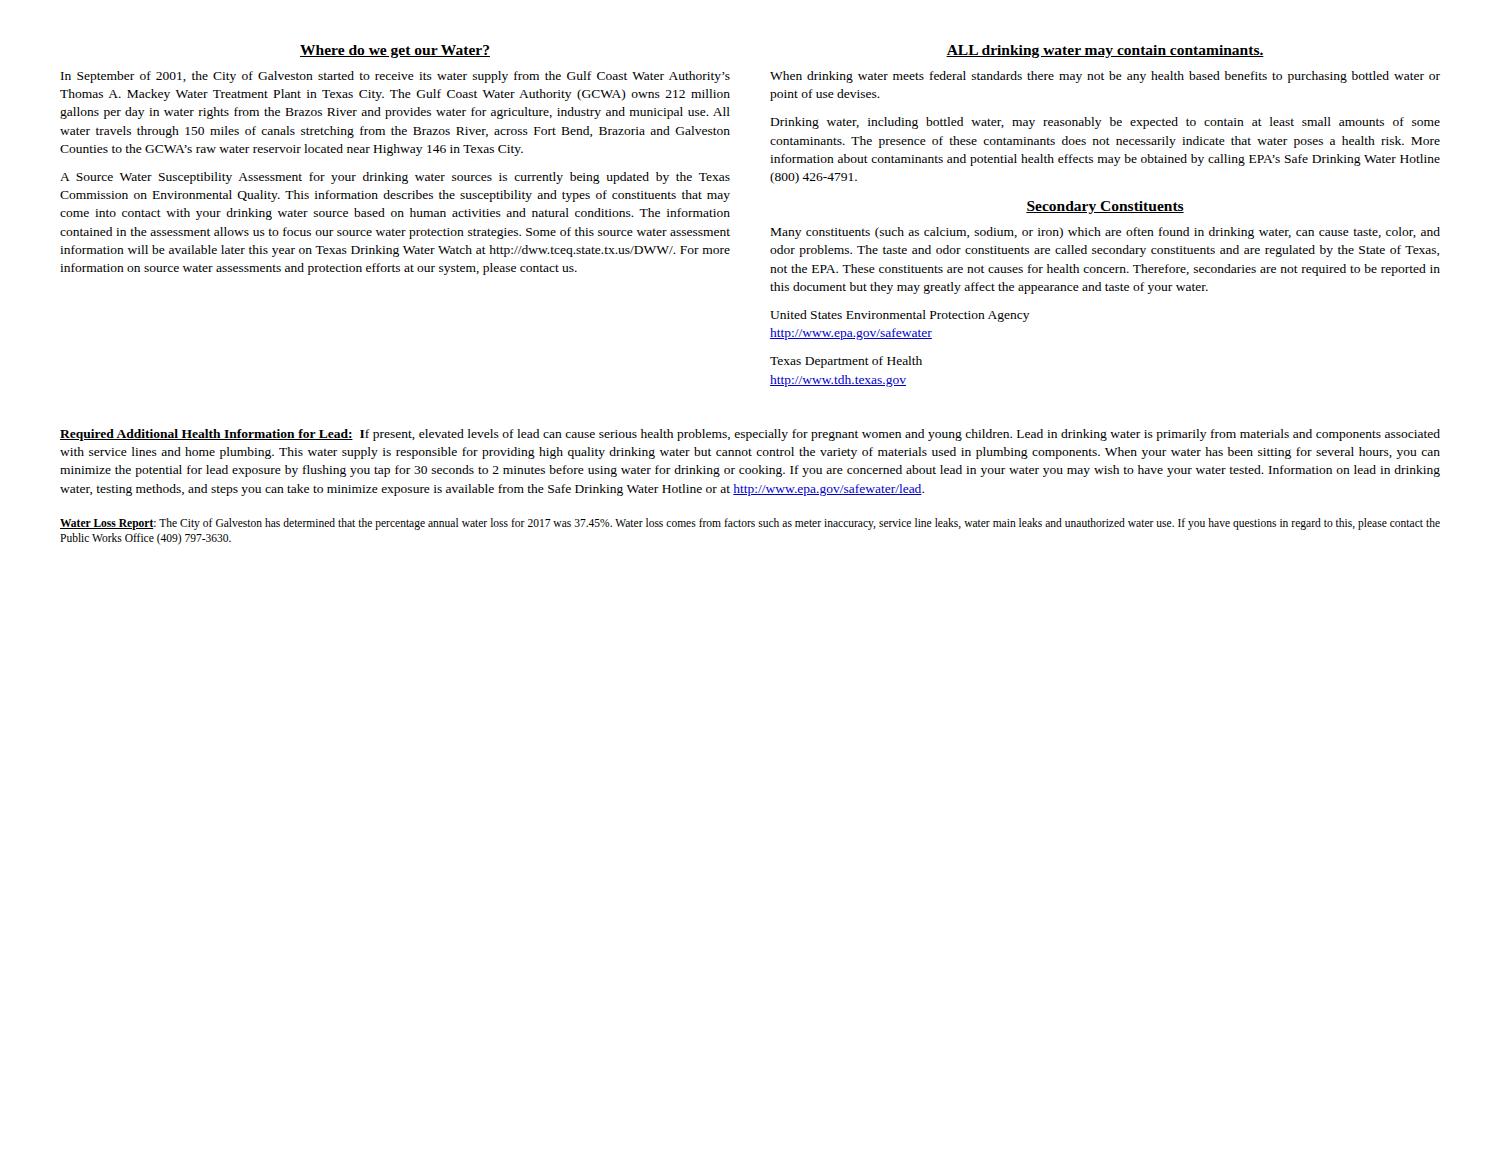Where do we get our Water?
In September of 2001, the City of Galveston started to receive its water supply from the Gulf Coast Water Authority’s Thomas A. Mackey Water Treatment Plant in Texas City. The Gulf Coast Water Authority (GCWA) owns 212 million gallons per day in water rights from the Brazos River and provides water for agriculture, industry and municipal use. All water travels through 150 miles of canals stretching from the Brazos River, across Fort Bend, Brazoria and Galveston Counties to the GCWA’s raw water reservoir located near Highway 146 in Texas City.
A Source Water Susceptibility Assessment for your drinking water sources is currently being updated by the Texas Commission on Environmental Quality. This information describes the susceptibility and types of constituents that may come into contact with your drinking water source based on human activities and natural conditions. The information contained in the assessment allows us to focus our source water protection strategies. Some of this source water assessment information will be available later this year on Texas Drinking Water Watch at http://dww.tceq.state.tx.us/DWW/. For more information on source water assessments and protection efforts at our system, please contact us.
ALL drinking water may contain contaminants.
When drinking water meets federal standards there may not be any health based benefits to purchasing bottled water or point of use devises.
Drinking water, including bottled water, may reasonably be expected to contain at least small amounts of some contaminants. The presence of these contaminants does not necessarily indicate that water poses a health risk. More information about contaminants and potential health effects may be obtained by calling EPA’s Safe Drinking Water Hotline (800) 426-4791.
Secondary Constituents
Many constituents (such as calcium, sodium, or iron) which are often found in drinking water, can cause taste, color, and odor problems. The taste and odor constituents are called secondary constituents and are regulated by the State of Texas, not the EPA. These constituents are not causes for health concern. Therefore, secondaries are not required to be reported in this document but they may greatly affect the appearance and taste of your water.
United States Environmental Protection Agency
http://www.epa.gov/safewater
Texas Department of Health
http://www.tdh.texas.gov
Required Additional Health Information for Lead: If present, elevated levels of lead can cause serious health problems, especially for pregnant women and young children. Lead in drinking water is primarily from materials and components associated with service lines and home plumbing. This water supply is responsible for providing high quality drinking water but cannot control the variety of materials used in plumbing components. When your water has been sitting for several hours, you can minimize the potential for lead exposure by flushing you tap for 30 seconds to 2 minutes before using water for drinking or cooking. If you are concerned about lead in your water you may wish to have your water tested. Information on lead in drinking water, testing methods, and steps you can take to minimize exposure is available from the Safe Drinking Water Hotline or at http://www.epa.gov/safewater/lead.
Water Loss Report: The City of Galveston has determined that the percentage annual water loss for 2017 was 37.45%. Water loss comes from factors such as meter inaccuracy, service line leaks, water main leaks and unauthorized water use. If you have questions in regard to this, please contact the Public Works Office (409) 797-3630.